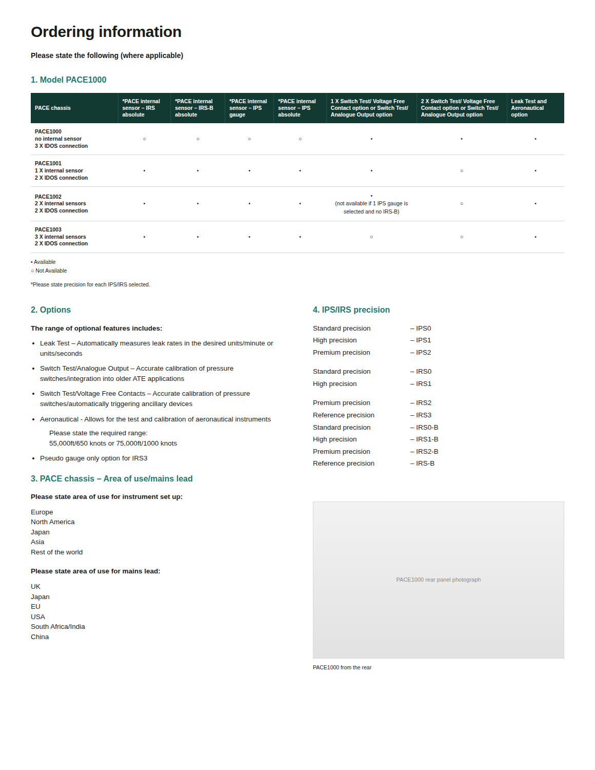Ordering information
Please state the following (where applicable)
1. Model PACE1000
| PACE chassis | *PACE internal sensor – IRS absolute | *PACE internal sensor – IRS-B absolute | *PACE internal sensor – IPS gauge | *PACE internal sensor – IPS absolute | 1 X Switch Test/ Voltage Free Contact option or Switch Test/ Analogue Output option | 2 X Switch Test/ Voltage Free Contact option or Switch Test/ Analogue Output option | Leak Test and Aeronautical option |
| --- | --- | --- | --- | --- | --- | --- | --- |
| PACE1000 no internal sensor 3 X IDOS connection | ○ | ○ | ○ | ○ | • | • | • |
| PACE1001 1 X internal sensor 2 X IDOS connection | • | • | • | • | • | ○ | • |
| PACE1002 2 X internal sensors 2 X IDOS connection | • | • | • | • | • (not available if 1 IPS gauge is selected and no IRS-B) | ○ | • |
| PACE1003 3 X internal sensors 2 X IDOS connection | • | • | • | • | ○ | ○ | • |
• Available
○ Not Available
*Please state precision for each IPS/IRS selected.
2. Options
The range of optional features includes:
Leak Test – Automatically measures leak rates in the desired units/minute or units/seconds
Switch Test/Analogue Output – Accurate calibration of pressure switches/integration into older ATE applications
Switch Test/Voltage Free Contacts – Accurate calibration of pressure switches/automatically triggering ancillary devices
Aeronautical - Allows for the test and calibration of aeronautical instruments
Please state the required range:
55,000ft/650 knots or 75,000ft/1000 knots
Pseudo gauge only option for IRS3
3. PACE chassis – Area of use/mains lead
Please state area of use for instrument set up:
Europe
North America
Japan
Asia
Rest of the world
Please state area of use for mains lead:
UK
Japan
EU
USA
South Africa/India
China
4. IPS/IRS precision
Standard precision– IPS0
High precision– IPS1
Premium precision– IPS2
Standard precision– IRS0
High precision– IRS1
Premium precision– IRS2
Reference precision– IRS3
Standard precision– IRS0-B
High precision– IRS1-B
Premium precision– IRS2-B
Reference precision– IRS-B
PACE1000 rear panel photograph
PACE1000 from the rear